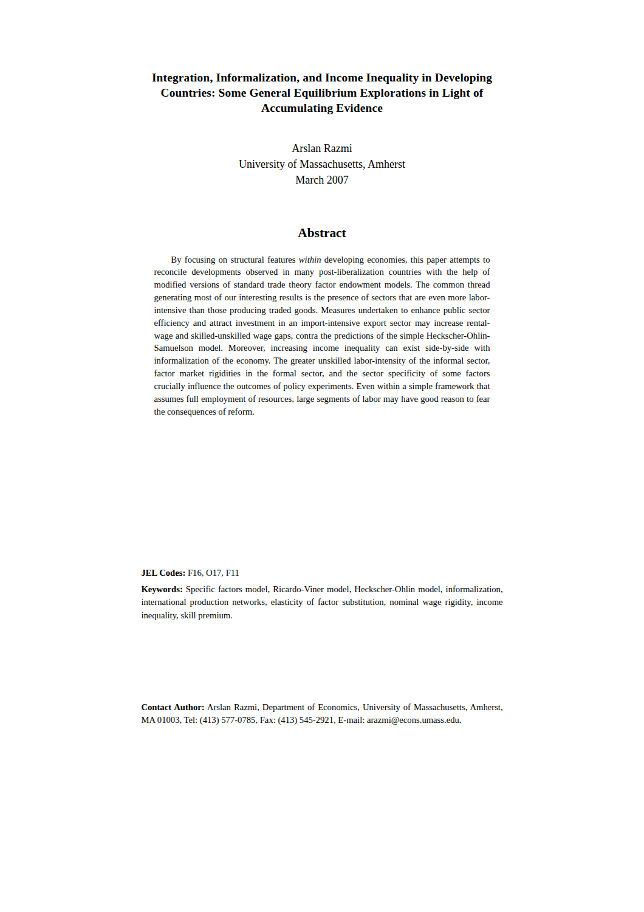Integration, Informalization, and Income Inequality in Developing
Countries: Some General Equilibrium Explorations in Light of
Accumulating Evidence
Arslan Razmi
University of Massachusetts, Amherst
March 2007
Abstract
By focusing on structural features within developing economies, this paper attempts to reconcile developments observed in many post-liberalization countries with the help of modified versions of standard trade theory factor endowment models. The common thread generating most of our interesting results is the presence of sectors that are even more labor-intensive than those producing traded goods. Measures undertaken to enhance public sector efficiency and attract investment in an import-intensive export sector may increase rental-wage and skilled-unskilled wage gaps, contra the predictions of the simple Heckscher-Ohlin-Samuelson model. Moreover, increasing income inequality can exist side-by-side with informalization of the economy. The greater unskilled labor-intensity of the informal sector, factor market rigidities in the formal sector, and the sector specificity of some factors crucially influence the outcomes of policy experiments. Even within a simple framework that assumes full employment of resources, large segments of labor may have good reason to fear the consequences of reform.
JEL Codes: F16, O17, F11
Keywords: Specific factors model, Ricardo-Viner model, Heckscher-Ohlin model, informalization, international production networks, elasticity of factor substitution, nominal wage rigidity, income inequality, skill premium.
Contact Author: Arslan Razmi, Department of Economics, University of Massachusetts, Amherst, MA 01003, Tel: (413) 577-0785, Fax: (413) 545-2921, E-mail: arazmi@econs.umass.edu.